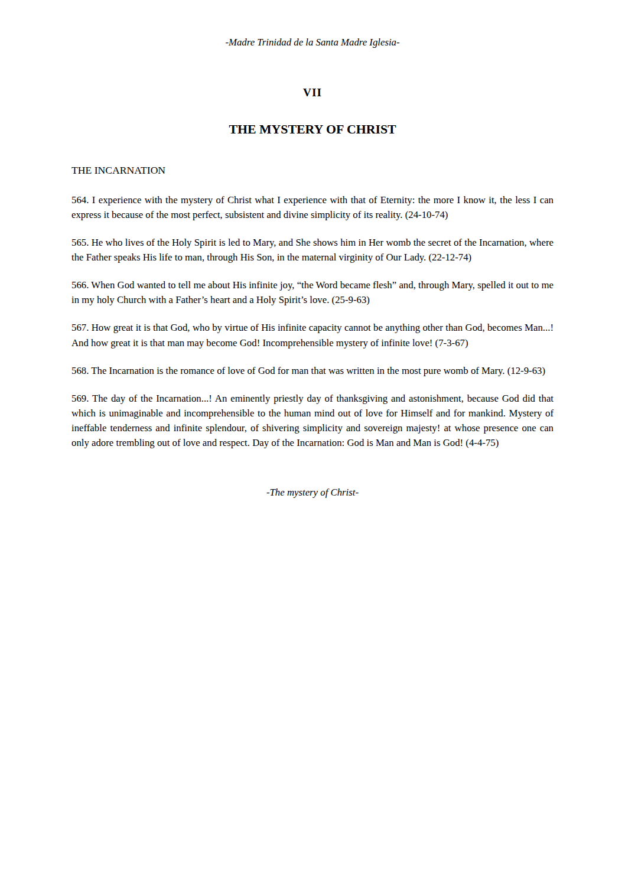-Madre Trinidad de la Santa Madre Iglesia-
VII
THE MYSTERY OF CHRIST
THE INCARNATION
564. I experience with the mystery of Christ what I experience with that of Eternity: the more I know it, the less I can express it because of the most perfect, subsistent and divine simplicity of its reality. (24-10-74)
565. He who lives of the Holy Spirit is led to Mary, and She shows him in Her womb the secret of the Incarnation, where the Father speaks His life to man, through His Son, in the maternal virginity of Our Lady. (22-12-74)
566. When God wanted to tell me about His infinite joy, “the Word became flesh” and, through Mary, spelled it out to me in my holy Church with a Father’s heart and a Holy Spirit’s love. (25-9-63)
567. How great it is that God, who by virtue of His infinite capacity cannot be anything other than God, becomes Man...! And how great it is that man may become God! Incomprehensible mystery of infinite love! (7-3-67)
568. The Incarnation is the romance of love of God for man that was written in the most pure womb of Mary. (12-9-63)
569. The day of the Incarnation...! An eminently priestly day of thanksgiving and astonishment, because God did that which is unimaginable and incomprehensible to the human mind out of love for Himself and for mankind. Mystery of ineffable tenderness and infinite splendour, of shivering simplicity and sovereign majesty! at whose presence one can only adore trembling out of love and respect. Day of the Incarnation: God is Man and Man is God! (4-4-75)
-The mystery of Christ-